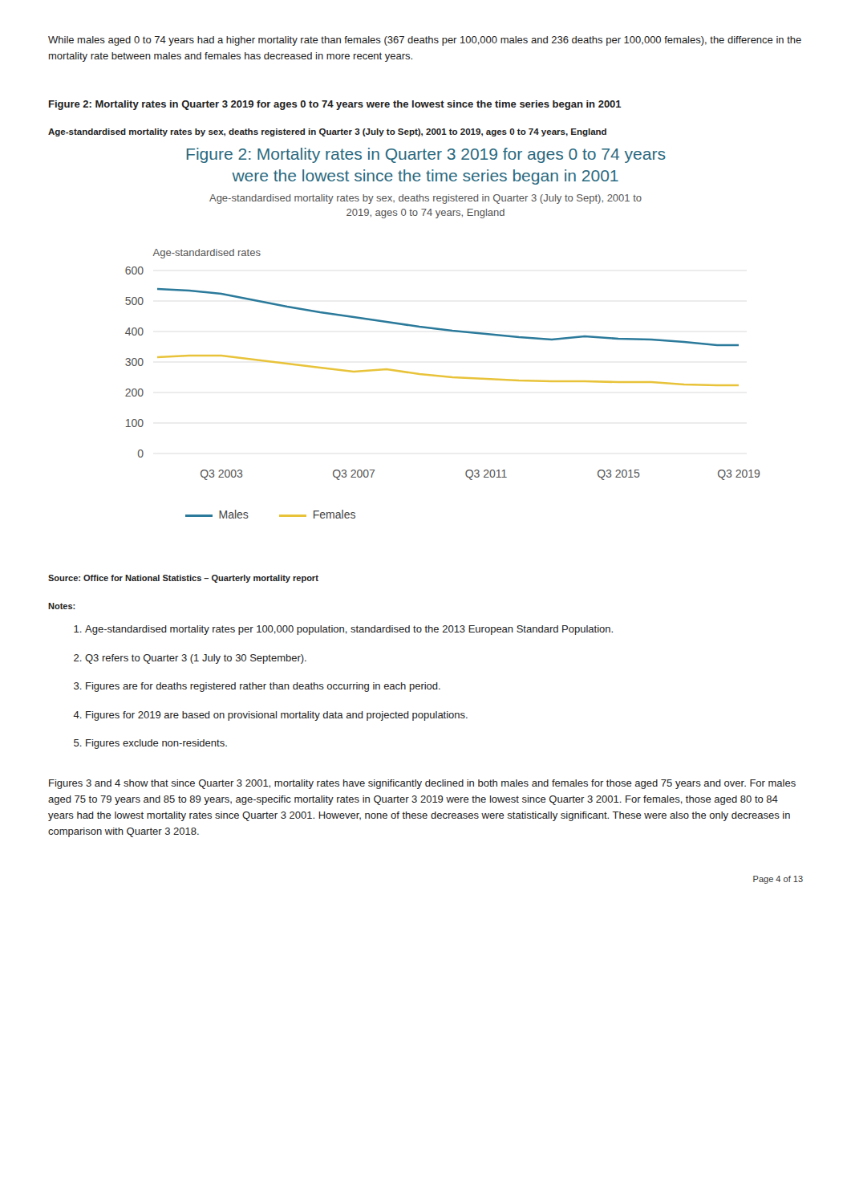While males aged 0 to 74 years had a higher mortality rate than females (367 deaths per 100,000 males and 236 deaths per 100,000 females), the difference in the mortality rate between males and females has decreased in more recent years.
Figure 2: Mortality rates in Quarter 3 2019 for ages 0 to 74 years were the lowest since the time series began in 2001
Age-standardised mortality rates by sex, deaths registered in Quarter 3 (July to Sept), 2001 to 2019, ages 0 to 74 years, England
Figure 2: Mortality rates in Quarter 3 2019 for ages 0 to 74 years
were the lowest since the time series began in 2001
Age-standardised mortality rates by sex, deaths registered in Quarter 3 (July to Sept), 2001 to
2019, ages 0 to 74 years, England
Age-standardised rates
600 500 400 300 200 100 0 Q3 2003 Q3 2007 Q3 2011 Q3 2015 Q3 2019
Males Females
Source: Office for National Statistics – Quarterly mortality report
Notes:
Age-standardised mortality rates per 100,000 population, standardised to the 2013 European Standard Population.
Q3 refers to Quarter 3 (1 July to 30 September).
Figures are for deaths registered rather than deaths occurring in each period.
Figures for 2019 are based on provisional mortality data and projected populations.
Figures exclude non-residents.
Figures 3 and 4 show that since Quarter 3 2001, mortality rates have significantly declined in both males and females for those aged 75 years and over. For males aged 75 to 79 years and 85 to 89 years, age-specific mortality rates in Quarter 3 2019 were the lowest since Quarter 3 2001. For females, those aged 80 to 84 years had the lowest mortality rates since Quarter 3 2001. However, none of these decreases were statistically significant. These were also the only decreases in comparison with Quarter 3 2018.
Page 4 of 13